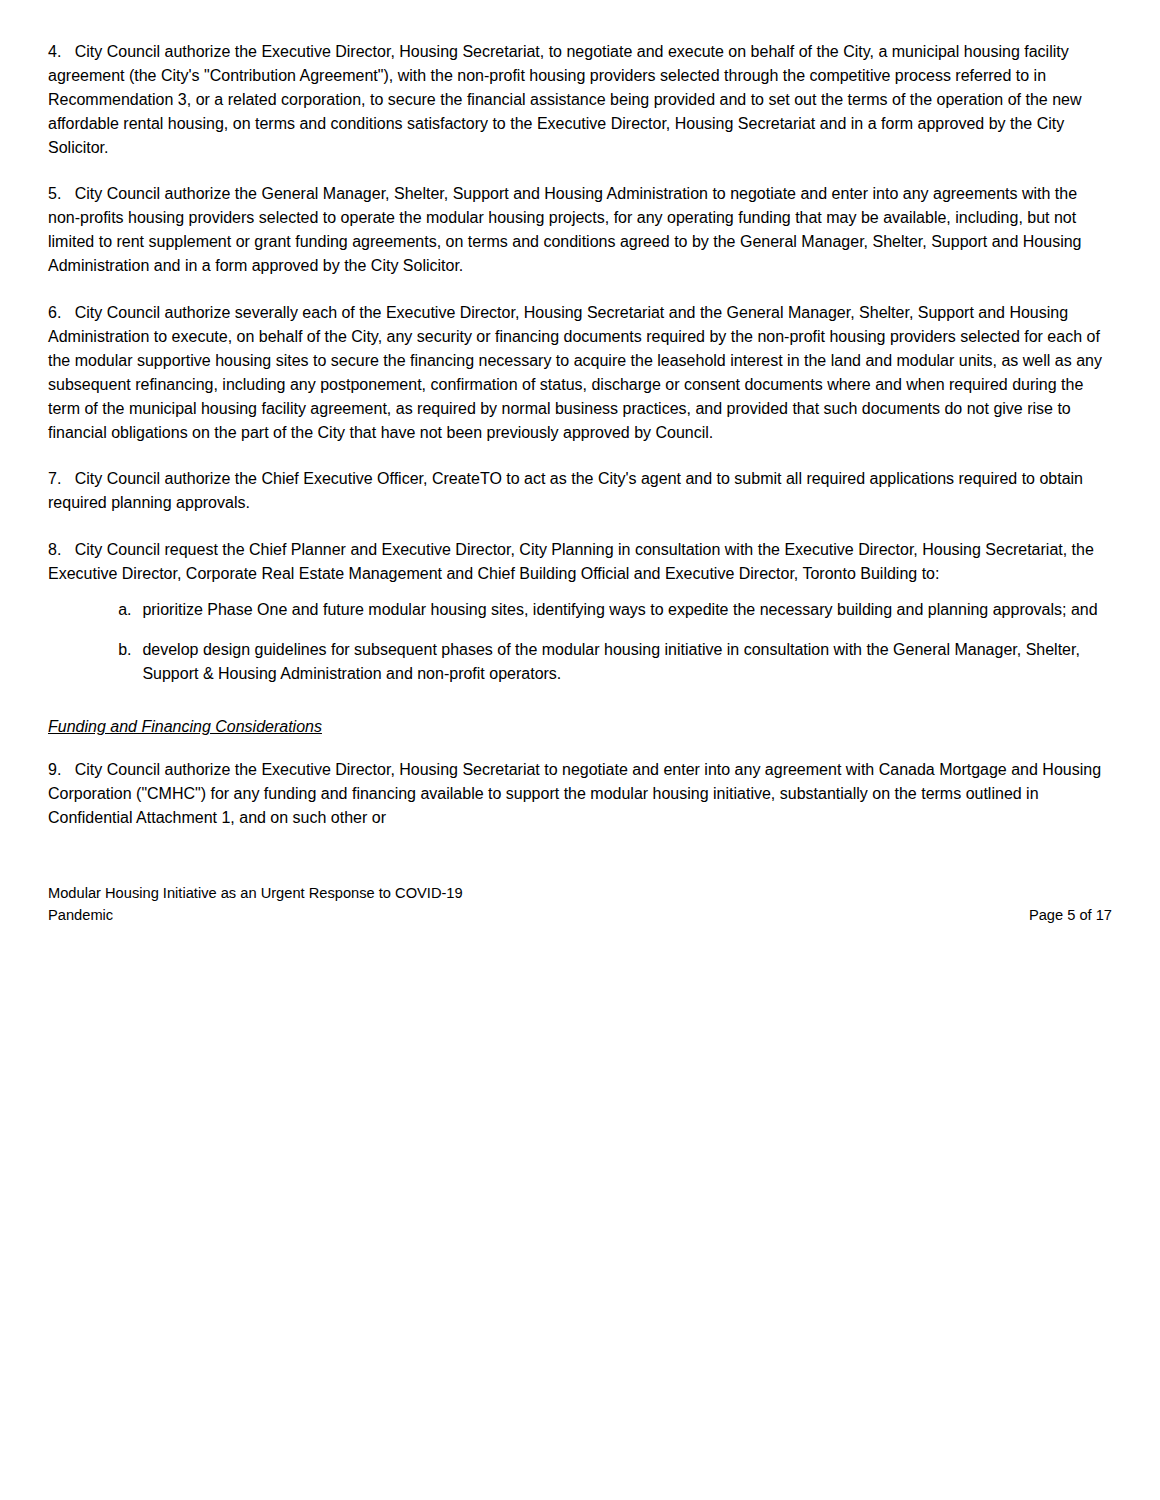4. City Council authorize the Executive Director, Housing Secretariat, to negotiate and execute on behalf of the City, a municipal housing facility agreement (the City's "Contribution Agreement"), with the non-profit housing providers selected through the competitive process referred to in Recommendation 3, or a related corporation, to secure the financial assistance being provided and to set out the terms of the operation of the new affordable rental housing, on terms and conditions satisfactory to the Executive Director, Housing Secretariat and in a form approved by the City Solicitor.
5. City Council authorize the General Manager, Shelter, Support and Housing Administration to negotiate and enter into any agreements with the non-profits housing providers selected to operate the modular housing projects, for any operating funding that may be available, including, but not limited to rent supplement or grant funding agreements, on terms and conditions agreed to by the General Manager, Shelter, Support and Housing Administration and in a form approved by the City Solicitor.
6. City Council authorize severally each of the Executive Director, Housing Secretariat and the General Manager, Shelter, Support and Housing Administration to execute, on behalf of the City, any security or financing documents required by the non-profit housing providers selected for each of the modular supportive housing sites to secure the financing necessary to acquire the leasehold interest in the land and modular units, as well as any subsequent refinancing, including any postponement, confirmation of status, discharge or consent documents where and when required during the term of the municipal housing facility agreement, as required by normal business practices, and provided that such documents do not give rise to financial obligations on the part of the City that have not been previously approved by Council.
7. City Council authorize the Chief Executive Officer, CreateTO to act as the City's agent and to submit all required applications required to obtain required planning approvals.
8. City Council request the Chief Planner and Executive Director, City Planning in consultation with the Executive Director, Housing Secretariat, the Executive Director, Corporate Real Estate Management and Chief Building Official and Executive Director, Toronto Building to:
prioritize Phase One and future modular housing sites, identifying ways to expedite the necessary building and planning approvals; and
develop design guidelines for subsequent phases of the modular housing initiative in consultation with the General Manager, Shelter, Support & Housing Administration and non-profit operators.
Funding and Financing Considerations
9. City Council authorize the Executive Director, Housing Secretariat to negotiate and enter into any agreement with Canada Mortgage and Housing Corporation ("CMHC") for any funding and financing available to support the modular housing initiative, substantially on the terms outlined in Confidential Attachment 1, and on such other or
Modular Housing Initiative as an Urgent Response to COVID-19
Pandemic
Page 5 of 17